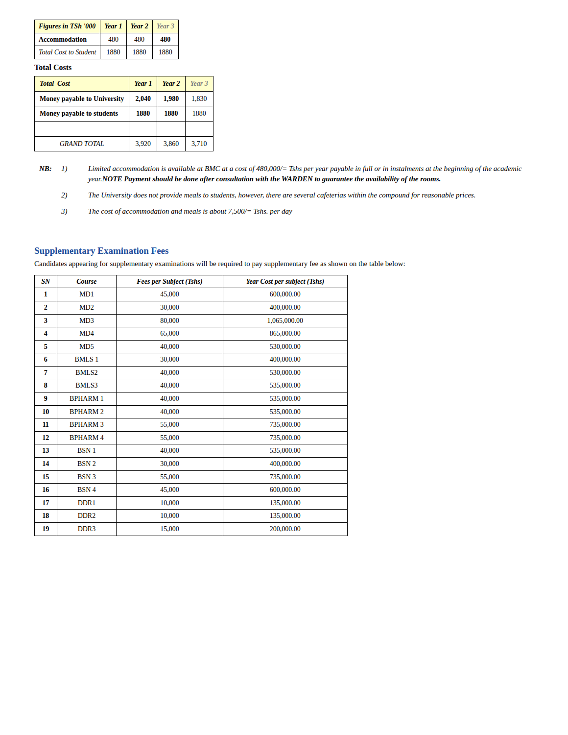| Figures in TSh '000 | Year 1 | Year 2 | Year 3 |
| --- | --- | --- | --- |
| Accommodation | 480 | 480 | 480 |
| Total Cost to Student | 1880 | 1880 | 1880 |
Total Costs
| Total Cost | Year 1 | Year 2 | Year 3 |
| --- | --- | --- | --- |
| Money payable to University | 2,040 | 1,980 | 1,830 |
| Money payable to students | 1880 | 1880 | 1880 |
| GRAND TOTAL | 3,920 | 3,860 | 3,710 |
| NB: | 1) | Limited accommodation is available at BMC at a cost of 480,000/= Tshs per year payable in full or in instalments at the beginning of the academic year. NOTE Payment should be done after consultation with the WARDEN to guarantee the availability of the rooms. |
| | 2) | The University does not provide meals to students, however, there are several cafeterias within the compound for reasonable prices. |
| | 3) | The cost of accommodation and meals is about 7,500/= Tshs. per day |
Supplementary Examination Fees
Candidates appearing for supplementary examinations will be required to pay supplementary fee as shown on the table below:
| SN | Course | Fees per Subject (Tshs) | Year Cost per subject (Tshs) |
| --- | --- | --- | --- |
| 1 | MD1 | 45,000 | 600,000.00 |
| 2 | MD2 | 30,000 | 400,000.00 |
| 3 | MD3 | 80,000 | 1,065,000.00 |
| 4 | MD4 | 65,000 | 865,000.00 |
| 5 | MD5 | 40,000 | 530,000.00 |
| 6 | BMLS 1 | 30,000 | 400,000.00 |
| 7 | BMLS2 | 40,000 | 530,000.00 |
| 8 | BMLS3 | 40,000 | 535,000.00 |
| 9 | BPHARM 1 | 40,000 | 535,000.00 |
| 10 | BPHARM 2 | 40,000 | 535,000.00 |
| 11 | BPHARM 3 | 55,000 | 735,000.00 |
| 12 | BPHARM 4 | 55,000 | 735,000.00 |
| 13 | BSN 1 | 40,000 | 535,000.00 |
| 14 | BSN 2 | 30,000 | 400,000.00 |
| 15 | BSN 3 | 55,000 | 735,000.00 |
| 16 | BSN 4 | 45,000 | 600,000.00 |
| 17 | DDR1 | 10,000 | 135,000.00 |
| 18 | DDR2 | 10,000 | 135,000.00 |
| 19 | DDR3 | 15,000 | 200,000.00 |